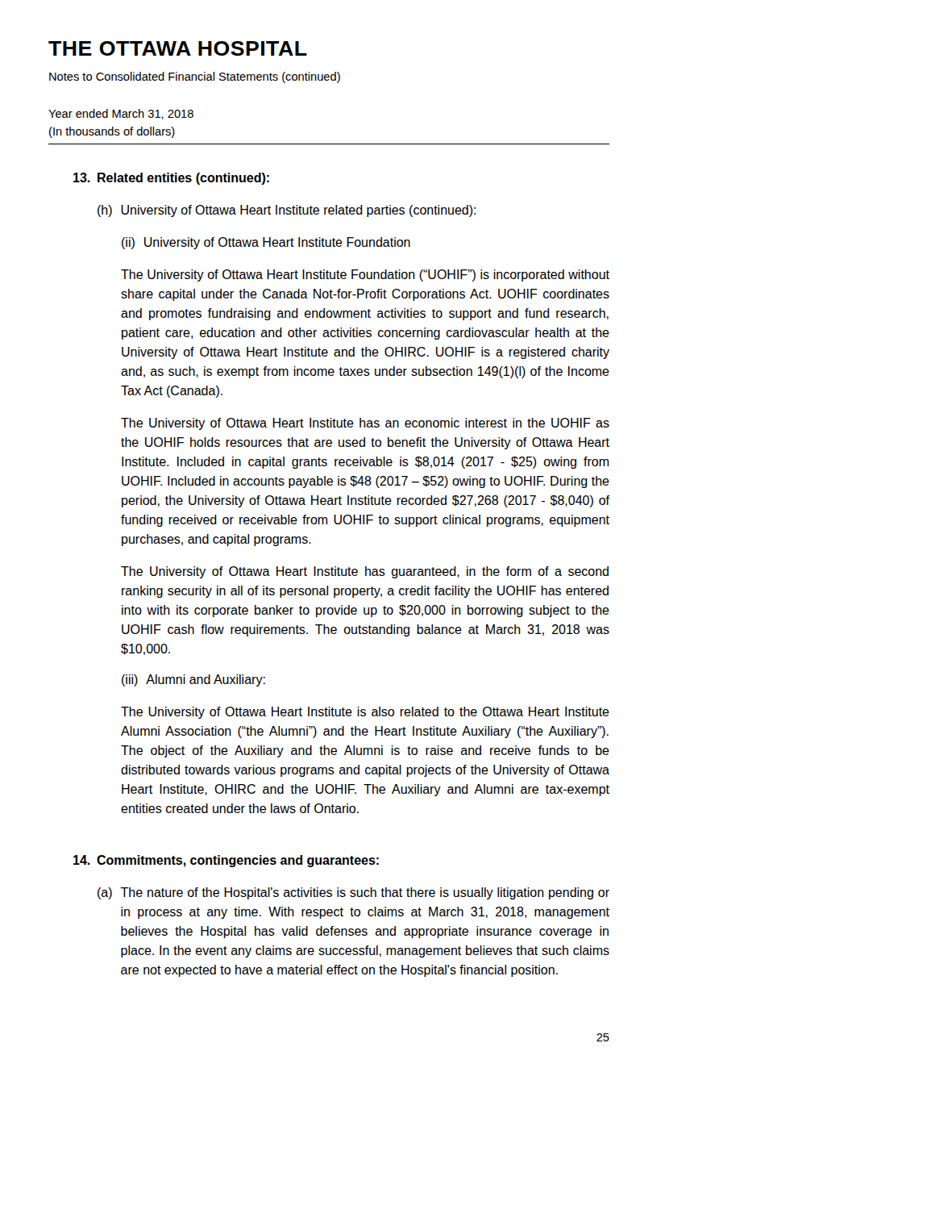THE OTTAWA HOSPITAL
Notes to Consolidated Financial Statements (continued)
Year ended March 31, 2018
(In thousands of dollars)
13. Related entities (continued):
(h) University of Ottawa Heart Institute related parties (continued):
(ii) University of Ottawa Heart Institute Foundation
The University of Ottawa Heart Institute Foundation (“UOHIF”) is incorporated without share capital under the Canada Not-for-Profit Corporations Act. UOHIF coordinates and promotes fundraising and endowment activities to support and fund research, patient care, education and other activities concerning cardiovascular health at the University of Ottawa Heart Institute and the OHIRC. UOHIF is a registered charity and, as such, is exempt from income taxes under subsection 149(1)(l) of the Income Tax Act (Canada).
The University of Ottawa Heart Institute has an economic interest in the UOHIF as the UOHIF holds resources that are used to benefit the University of Ottawa Heart Institute. Included in capital grants receivable is $8,014 (2017 - $25) owing from UOHIF. Included in accounts payable is $48 (2017 – $52) owing to UOHIF. During the period, the University of Ottawa Heart Institute recorded $27,268 (2017 - $8,040) of funding received or receivable from UOHIF to support clinical programs, equipment purchases, and capital programs.
The University of Ottawa Heart Institute has guaranteed, in the form of a second ranking security in all of its personal property, a credit facility the UOHIF has entered into with its corporate banker to provide up to $20,000 in borrowing subject to the UOHIF cash flow requirements. The outstanding balance at March 31, 2018 was $10,000.
(iii) Alumni and Auxiliary:
The University of Ottawa Heart Institute is also related to the Ottawa Heart Institute Alumni Association (“the Alumni”) and the Heart Institute Auxiliary (“the Auxiliary”). The object of the Auxiliary and the Alumni is to raise and receive funds to be distributed towards various programs and capital projects of the University of Ottawa Heart Institute, OHIRC and the UOHIF. The Auxiliary and Alumni are tax-exempt entities created under the laws of Ontario.
14. Commitments, contingencies and guarantees:
(a) The nature of the Hospital's activities is such that there is usually litigation pending or in process at any time. With respect to claims at March 31, 2018, management believes the Hospital has valid defenses and appropriate insurance coverage in place. In the event any claims are successful, management believes that such claims are not expected to have a material effect on the Hospital's financial position.
25